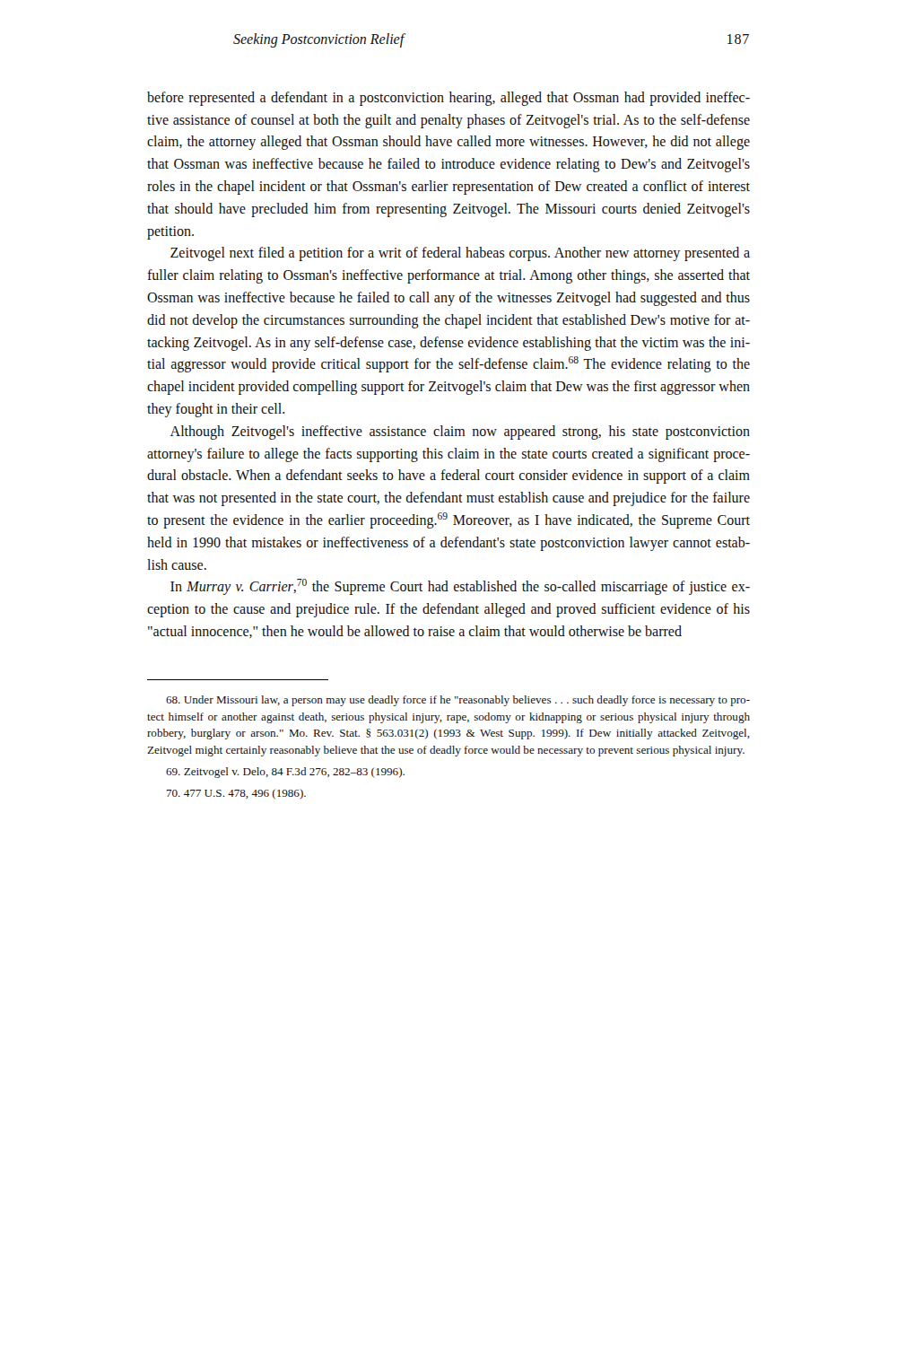Seeking Postconviction Relief
187
before represented a defendant in a postconviction hearing, alleged that Ossman had provided ineffective assistance of counsel at both the guilt and penalty phases of Zeitvogel's trial. As to the self-defense claim, the attorney alleged that Ossman should have called more witnesses. However, he did not allege that Ossman was ineffective because he failed to introduce evidence relating to Dew's and Zeitvogel's roles in the chapel incident or that Ossman's earlier representation of Dew created a conflict of interest that should have precluded him from representing Zeitvogel. The Missouri courts denied Zeitvogel's petition.
Zeitvogel next filed a petition for a writ of federal habeas corpus. Another new attorney presented a fuller claim relating to Ossman's ineffective performance at trial. Among other things, she asserted that Ossman was ineffective because he failed to call any of the witnesses Zeitvogel had suggested and thus did not develop the circumstances surrounding the chapel incident that established Dew's motive for attacking Zeitvogel. As in any self-defense case, defense evidence establishing that the victim was the initial aggressor would provide critical support for the self-defense claim.68 The evidence relating to the chapel incident provided compelling support for Zeitvogel's claim that Dew was the first aggressor when they fought in their cell.
Although Zeitvogel's ineffective assistance claim now appeared strong, his state postconviction attorney's failure to allege the facts supporting this claim in the state courts created a significant procedural obstacle. When a defendant seeks to have a federal court consider evidence in support of a claim that was not presented in the state court, the defendant must establish cause and prejudice for the failure to present the evidence in the earlier proceeding.69 Moreover, as I have indicated, the Supreme Court held in 1990 that mistakes or ineffectiveness of a defendant's state postconviction lawyer cannot establish cause.
In Murray v. Carrier,70 the Supreme Court had established the so-called miscarriage of justice exception to the cause and prejudice rule. If the defendant alleged and proved sufficient evidence of his "actual innocence," then he would be allowed to raise a claim that would otherwise be barred
68. Under Missouri law, a person may use deadly force if he "reasonably believes . . . such deadly force is necessary to protect himself or another against death, serious physical injury, rape, sodomy or kidnapping or serious physical injury through robbery, burglary or arson." Mo. Rev. Stat. § 563.031(2) (1993 & West Supp. 1999). If Dew initially attacked Zeitvogel, Zeitvogel might certainly reasonably believe that the use of deadly force would be necessary to prevent serious physical injury.
69. Zeitvogel v. Delo, 84 F.3d 276, 282–83 (1996).
70. 477 U.S. 478, 496 (1986).